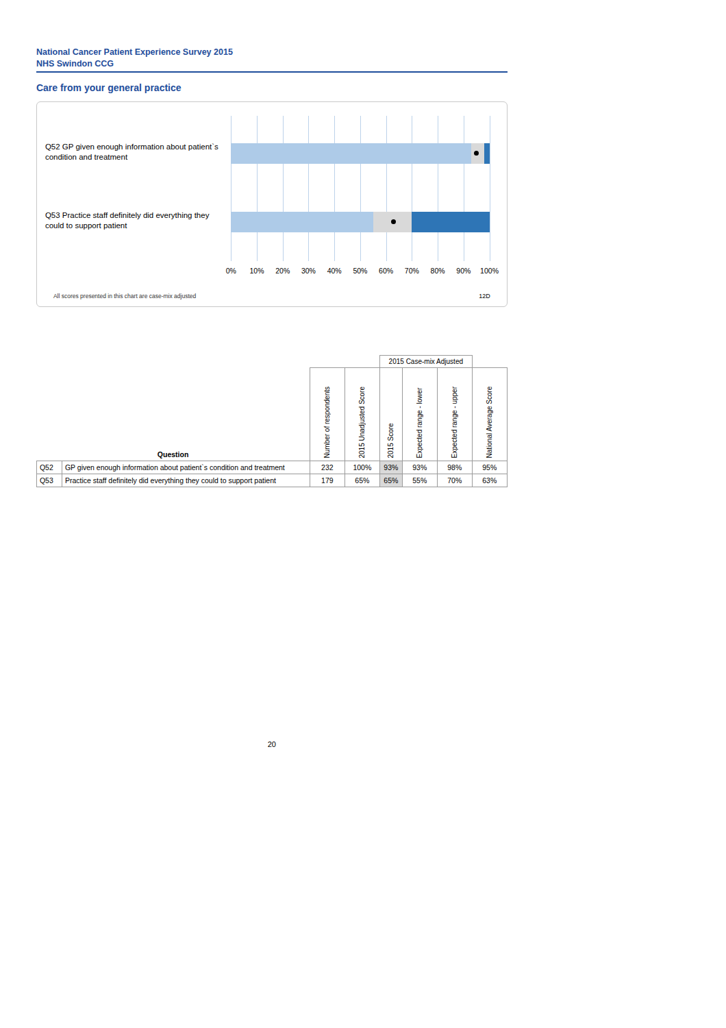National Cancer Patient Experience Survey 2015
NHS Swindon CCG
Care from your general practice
Q52 GP given enough information about patient`s condition and treatment
Q53 Practice staff definitely did everything they could to support patient
0%
10%
20%
30%
40%
50%
60%
70%
80%
90%
100%
All scores presented in this chart are case-mix adjusted
12D
| | | | 2015 Case-mix Adjusted | |
| --- | --- | --- | --- | --- |
| Question | Number of respondents | 2015 Unadjusted Score | 2015 Score | Expected range - lower | Expected range - upper | National Average Score |
| Q52 | GP given enough information about patient`s condition and treatment | 232 | 100% | 93% | 93% | 98% | 95% |
| Q53 | Practice staff definitely did everything they could to support patient | 179 | 65% | 65% | 55% | 70% | 63% |
20